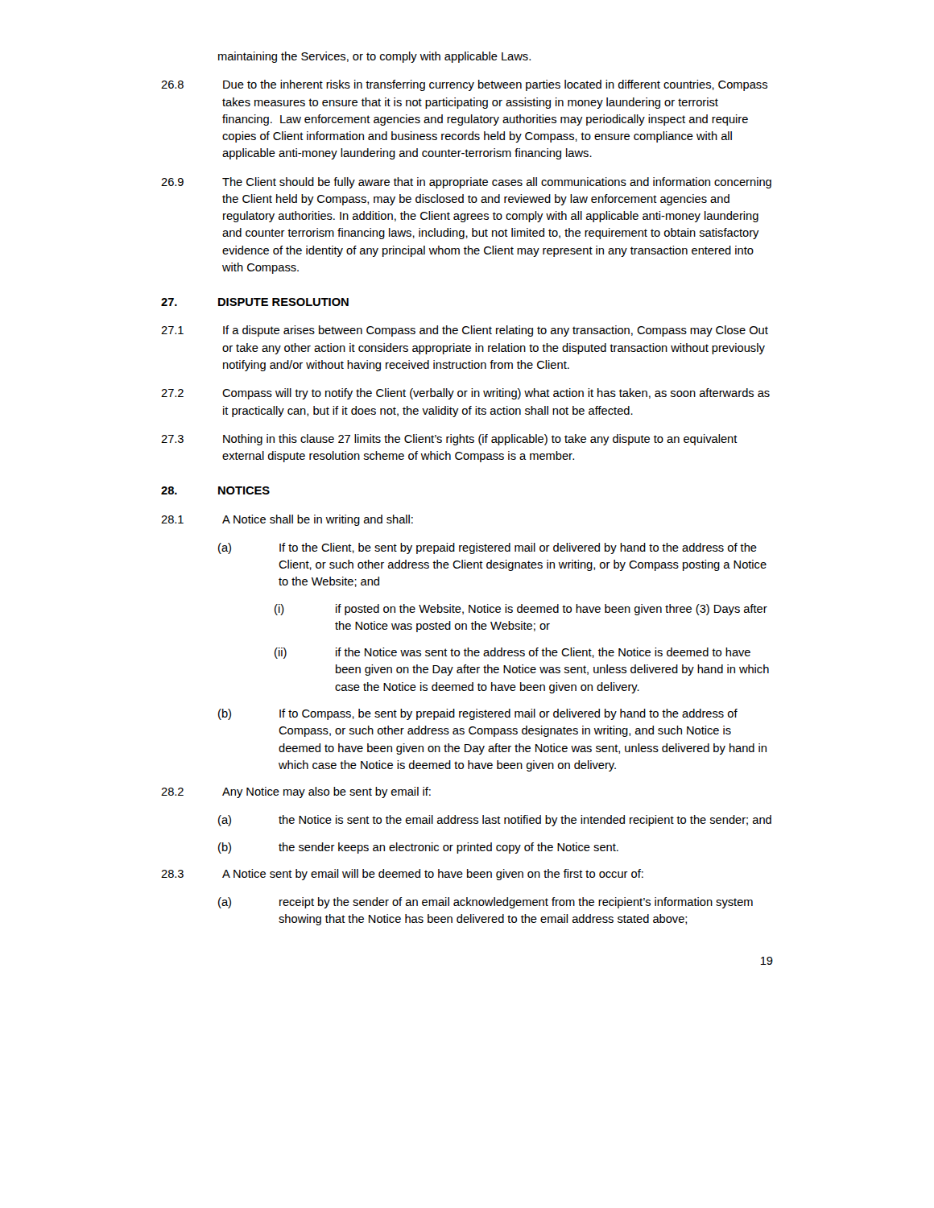maintaining the Services, or to comply with applicable Laws.
26.8
Due to the inherent risks in transferring currency between parties located in different countries, Compass takes measures to ensure that it is not participating or assisting in money laundering or terrorist financing. Law enforcement agencies and regulatory authorities may periodically inspect and require copies of Client information and business records held by Compass, to ensure compliance with all applicable anti-money laundering and counter-terrorism financing laws.
26.9
The Client should be fully aware that in appropriate cases all communications and information concerning the Client held by Compass, may be disclosed to and reviewed by law enforcement agencies and regulatory authorities. In addition, the Client agrees to comply with all applicable anti-money laundering and counter terrorism financing laws, including, but not limited to, the requirement to obtain satisfactory evidence of the identity of any principal whom the Client may represent in any transaction entered into with Compass.
27.
DISPUTE RESOLUTION
27.1
If a dispute arises between Compass and the Client relating to any transaction, Compass may Close Out or take any other action it considers appropriate in relation to the disputed transaction without previously notifying and/or without having received instruction from the Client.
27.2
Compass will try to notify the Client (verbally or in writing) what action it has taken, as soon afterwards as it practically can, but if it does not, the validity of its action shall not be affected.
27.3
Nothing in this clause 27 limits the Client’s rights (if applicable) to take any dispute to an equivalent external dispute resolution scheme of which Compass is a member.
28.
NOTICES
28.1
A Notice shall be in writing and shall:
(a)
If to the Client, be sent by prepaid registered mail or delivered by hand to the address of the Client, or such other address the Client designates in writing, or by Compass posting a Notice to the Website; and
(i)
if posted on the Website, Notice is deemed to have been given three (3) Days after the Notice was posted on the Website; or
(ii)
if the Notice was sent to the address of the Client, the Notice is deemed to have been given on the Day after the Notice was sent, unless delivered by hand in which case the Notice is deemed to have been given on delivery.
(b)
If to Compass, be sent by prepaid registered mail or delivered by hand to the address of Compass, or such other address as Compass designates in writing, and such Notice is deemed to have been given on the Day after the Notice was sent, unless delivered by hand in which case the Notice is deemed to have been given on delivery.
28.2
Any Notice may also be sent by email if:
(a)
the Notice is sent to the email address last notified by the intended recipient to the sender; and
(b)
the sender keeps an electronic or printed copy of the Notice sent.
28.3
A Notice sent by email will be deemed to have been given on the first to occur of:
(a)
receipt by the sender of an email acknowledgement from the recipient’s information system showing that the Notice has been delivered to the email address stated above;
19